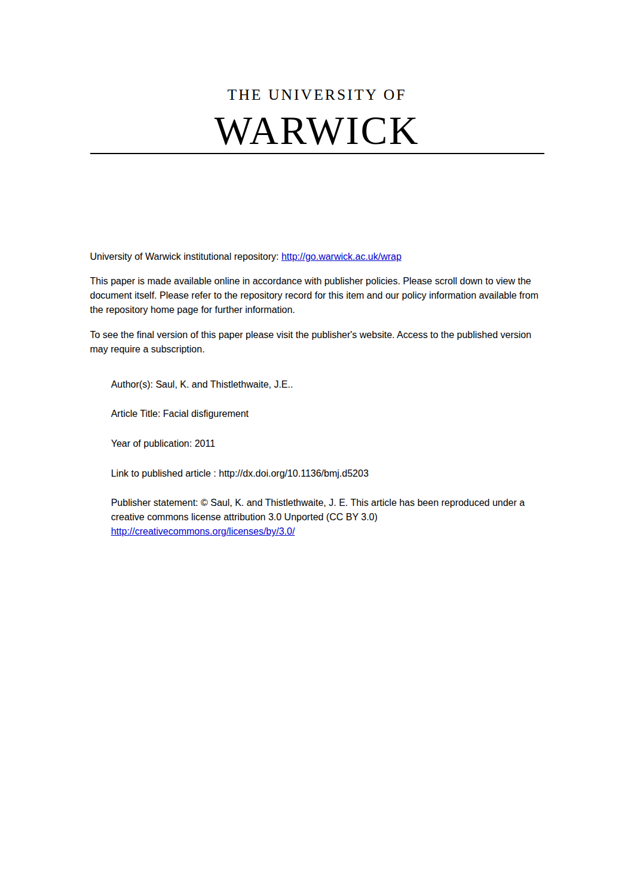The University of
Warwick
University of Warwick institutional repository: http://go.warwick.ac.uk/wrap
This paper is made available online in accordance with publisher policies. Please scroll down to view the document itself. Please refer to the repository record for this item and our policy information available from the repository home page for further information.
To see the final version of this paper please visit the publisher's website. Access to the published version may require a subscription.
Author(s): Saul, K. and Thistlethwaite, J.E..
Article Title: Facial disfigurement
Year of publication: 2011
Link to published article : http://dx.doi.org/10.1136/bmj.d5203
Publisher statement: © Saul, K. and Thistlethwaite, J. E. This article has been reproduced under a creative commons license attribution 3.0 Unported (CC BY 3.0) http://creativecommons.org/licenses/by/3.0/